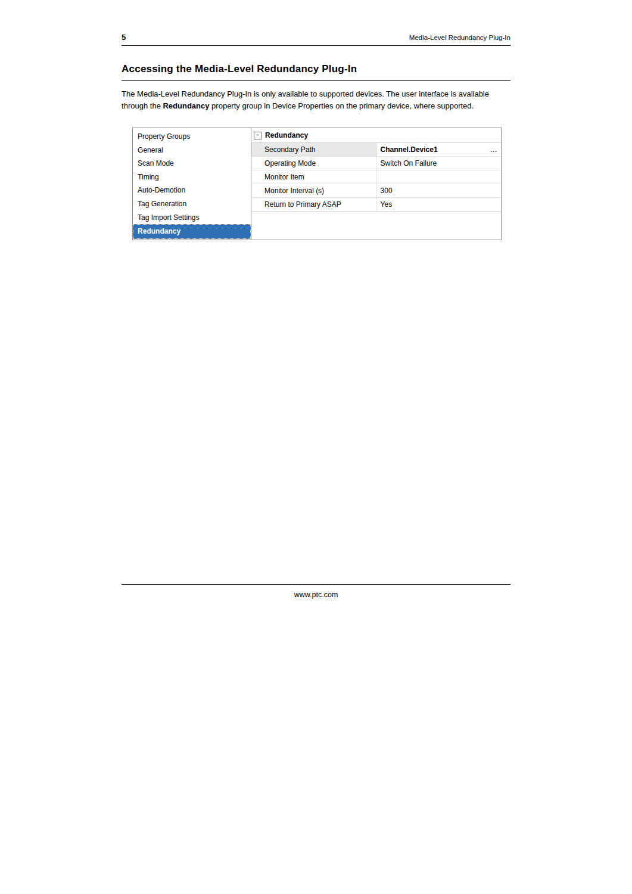5 Media-Level Redundancy Plug-In
Accessing the Media-Level Redundancy Plug-In
The Media-Level Redundancy Plug-In is only available to supported devices. The user interface is available through the Redundancy property group in Device Properties on the primary device, where supported.
Property Groups
General
Scan Mode
Timing
Auto-Demotion
Tag Generation
Tag Import Settings
Redundancy
−Redundancy
Secondary Path
Channel.Device1...
Operating Mode
Switch On Failure
Monitor Item
Monitor Interval (s)
300
Return to Primary ASAP
Yes
www.ptc.com